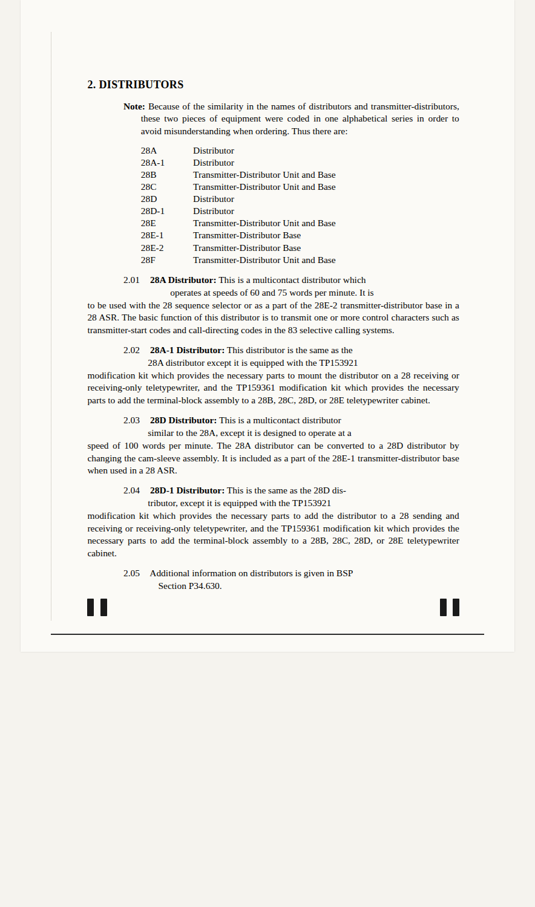2. DISTRIBUTORS
Note: Because of the similarity in the names of distributors and transmitter-distributors, these two pieces of equipment were coded in one alphabetical series in order to avoid misunderstanding when ordering. Thus there are:
| 28A | Distributor |
| 28A-1 | Distributor |
| 28B | Transmitter-Distributor Unit and Base |
| 28C | Transmitter-Distributor Unit and Base |
| 28D | Distributor |
| 28D-1 | Distributor |
| 28E | Transmitter-Distributor Unit and Base |
| 28E-1 | Transmitter-Distributor Base |
| 28E-2 | Transmitter-Distributor Base |
| 28F | Transmitter-Distributor Unit and Base |
2.01 28A Distributor: This is a multicontact distributor which operates at speeds of 60 and 75 words per minute. It is to be used with the 28 sequence selector or as a part of the 28E-2 transmitter-distributor base in a 28 ASR. The basic function of this distributor is to transmit one or more control characters such as transmitter-start codes and call-directing codes in the 83 selective calling systems.
2.02 28A-1 Distributor: This distributor is the same as the 28A distributor except it is equipped with the TP153921 modification kit which provides the necessary parts to mount the distributor on a 28 receiving or receiving-only teletypewriter, and the TP159361 modification kit which provides the necessary parts to add the terminal-block assembly to a 28B, 28C, 28D, or 28E teletypewriter cabinet.
2.03 28D Distributor: This is a multicontact distributor similar to the 28A, except it is designed to operate at a speed of 100 words per minute. The 28A distributor can be converted to a 28D distributor by changing the cam-sleeve assembly. It is included as a part of the 28E-1 transmitter-distributor base when used in a 28 ASR.
2.04 28D-1 Distributor: This is the same as the 28D dis- tributor, except it is equipped with the TP153921 modification kit which provides the necessary parts to add the distributor to a 28 sending and receiving or receiving-only teletypewriter, and the TP159361 modification kit which provides the necessary parts to add the terminal-block assembly to a 28B, 28C, 28D, or 28E teletypewriter cabinet.
2.05 Additional information on distributors is given in BSP Section P34.630.